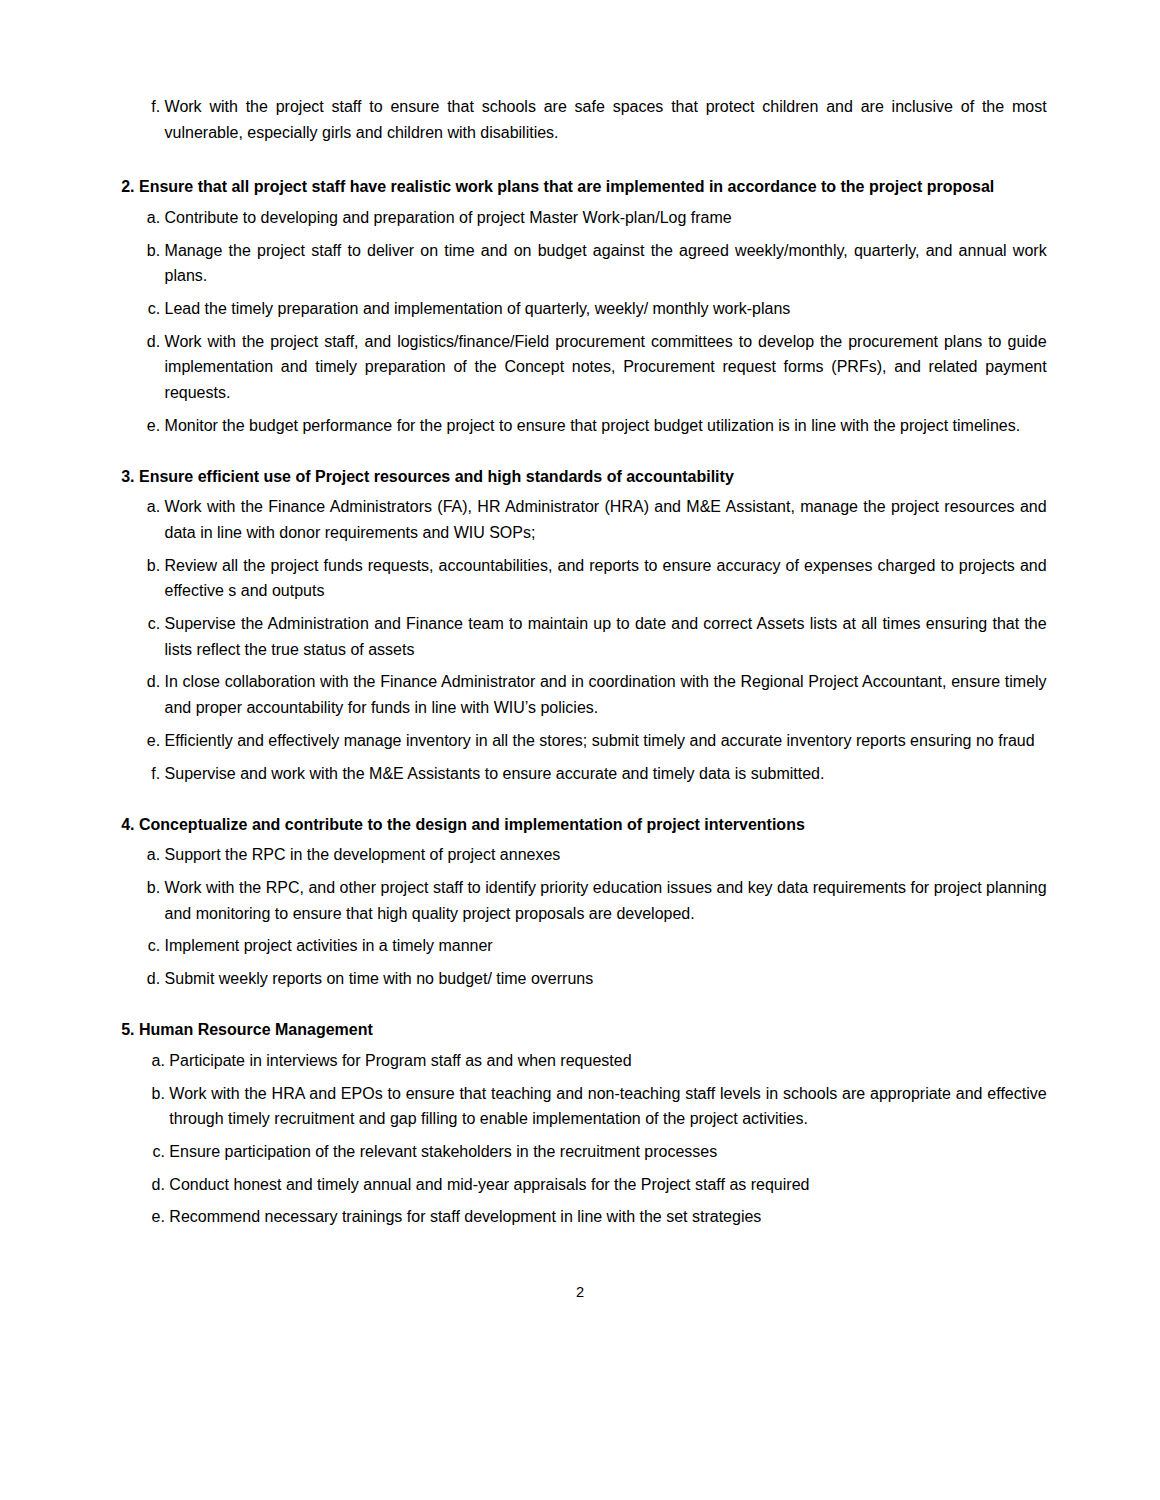Work with the project staff to ensure that schools are safe spaces that protect children and are inclusive of the most vulnerable, especially girls and children with disabilities.
Ensure that all project staff have realistic work plans that are implemented in accordance to the project proposal
Contribute to developing and preparation of project Master Work-plan/Log frame
Manage the project staff to deliver on time and on budget against the agreed weekly/monthly, quarterly, and annual work plans.
Lead the timely preparation and implementation of quarterly, weekly/ monthly work-plans
Work with the project staff, and logistics/finance/Field procurement committees to develop the procurement plans to guide implementation and timely preparation of the Concept notes, Procurement request forms (PRFs), and related payment requests.
Monitor the budget performance for the project to ensure that project budget utilization is in line with the project timelines.
Ensure efficient use of Project resources and high standards of accountability
Work with the Finance Administrators (FA), HR Administrator (HRA) and M&E Assistant, manage the project resources and data in line with donor requirements and WIU SOPs;
Review all the project funds requests, accountabilities, and reports to ensure accuracy of expenses charged to projects and effective s and outputs
Supervise the Administration and Finance team to maintain up to date and correct Assets lists at all times ensuring that the lists reflect the true status of assets
In close collaboration with the Finance Administrator and in coordination with the Regional Project Accountant, ensure timely and proper accountability for funds in line with WIU’s policies.
Efficiently and effectively manage inventory in all the stores; submit timely and accurate inventory reports ensuring no fraud
Supervise and work with the M&E Assistants to ensure accurate and timely data is submitted.
Conceptualize and contribute to the design and implementation of project interventions
Support the RPC in the development of project annexes
Work with the RPC, and other project staff to identify priority education issues and key data requirements for project planning and monitoring to ensure that high quality project proposals are developed.
Implement project activities in a timely manner
Submit weekly reports on time with no budget/ time overruns
Human Resource Management
Participate in interviews for Program staff as and when requested
Work with the HRA and EPOs to ensure that teaching and non-teaching staff levels in schools are appropriate and effective through timely recruitment and gap filling to enable implementation of the project activities.
Ensure participation of the relevant stakeholders in the recruitment processes
Conduct honest and timely annual and mid-year appraisals for the Project staff as required
Recommend necessary trainings for staff development in line with the set strategies
2